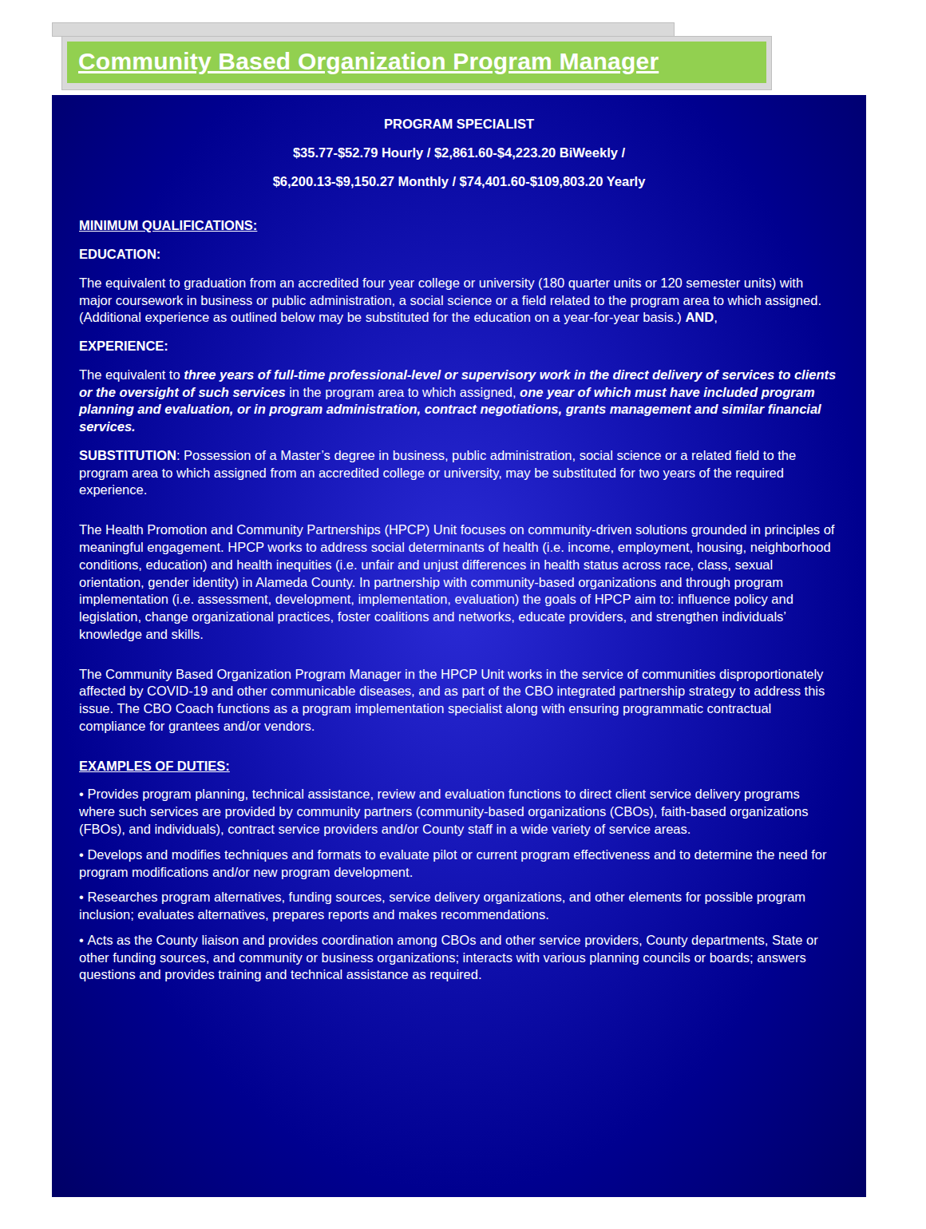Community Based Organization Program Manager
PROGRAM SPECIALIST
$35.77-$52.79 Hourly / $2,861.60-$4,223.20 BiWeekly /
$6,200.13-$9,150.27 Monthly / $74,401.60-$109,803.20 Yearly
MINIMUM QUALIFICATIONS:
EDUCATION:
The equivalent to graduation from an accredited four year college or university (180 quarter units or 120 semester units) with major coursework in business or public administration, a social science or a field related to the program area to which assigned. (Additional experience as outlined below may be substituted for the education on a year-for-year basis.) AND,
EXPERIENCE:
The equivalent to three years of full-time professional-level or supervisory work in the direct delivery of services to clients or the oversight of such services in the program area to which assigned, one year of which must have included program planning and evaluation, or in program administration, contract negotiations, grants management and similar financial services.
SUBSTITUTION: Possession of a Master’s degree in business, public administration, social science or a related field to the program area to which assigned from an accredited college or university, may be substituted for two years of the required experience.
The Health Promotion and Community Partnerships (HPCP) Unit focuses on community-driven solutions grounded in principles of meaningful engagement. HPCP works to address social determinants of health (i.e. income, employment, housing, neighborhood conditions, education) and health inequities (i.e. unfair and unjust differences in health status across race, class, sexual orientation, gender identity) in Alameda County. In partnership with community-based organizations and through program implementation (i.e. assessment, development, implementation, evaluation) the goals of HPCP aim to: influence policy and legislation, change organizational practices, foster coalitions and networks, educate providers, and strengthen individuals’ knowledge and skills.
The Community Based Organization Program Manager in the HPCP Unit works in the service of communities disproportionately affected by COVID-19 and other communicable diseases, and as part of the CBO integrated partnership strategy to address this issue. The CBO Coach functions as a program implementation specialist along with ensuring programmatic contractual compliance for grantees and/or vendors.
EXAMPLES OF DUTIES:
Provides program planning, technical assistance, review and evaluation functions to direct client service delivery programs where such services are provided by community partners (community-based organizations (CBOs), faith-based organizations (FBOs), and individuals), contract service providers and/or County staff in a wide variety of service areas.
Develops and modifies techniques and formats to evaluate pilot or current program effectiveness and to determine the need for program modifications and/or new program development.
Researches program alternatives, funding sources, service delivery organizations, and other elements for possible program inclusion; evaluates alternatives, prepares reports and makes recommendations.
Acts as the County liaison and provides coordination among CBOs and other service providers, County departments, State or other funding sources, and community or business organizations; interacts with various planning councils or boards; answers questions and provides training and technical assistance as required.